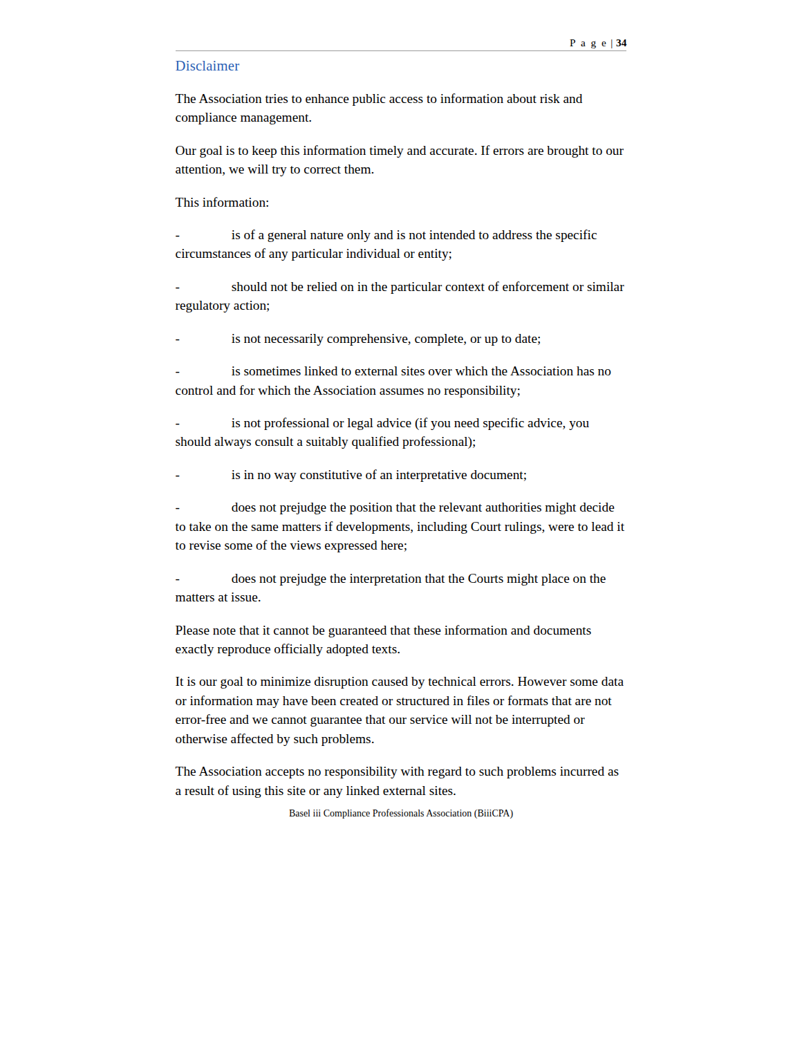P a g e | 34
Disclaimer
The Association tries to enhance public access to information about risk and compliance management.
Our goal is to keep this information timely and accurate. If errors are brought to our attention, we will try to correct them.
This information:
-is of a general nature only and is not intended to address the specific circumstances of any particular individual or entity;
-should not be relied on in the particular context of enforcement or similar regulatory action;
-is not necessarily comprehensive, complete, or up to date;
-is sometimes linked to external sites over which the Association has no control and for which the Association assumes no responsibility;
-is not professional or legal advice (if you need specific advice, you should always consult a suitably qualified professional);
-is in no way constitutive of an interpretative document;
-does not prejudge the position that the relevant authorities might decide to take on the same matters if developments, including Court rulings, were to lead it to revise some of the views expressed here;
-does not prejudge the interpretation that the Courts might place on the matters at issue.
Please note that it cannot be guaranteed that these information and documents exactly reproduce officially adopted texts.
It is our goal to minimize disruption caused by technical errors. However some data or information may have been created or structured in files or formats that are not error-free and we cannot guarantee that our service will not be interrupted or otherwise affected by such problems.
The Association accepts no responsibility with regard to such problems incurred as a result of using this site or any linked external sites.
Basel iii Compliance Professionals Association (BiiiCPA)